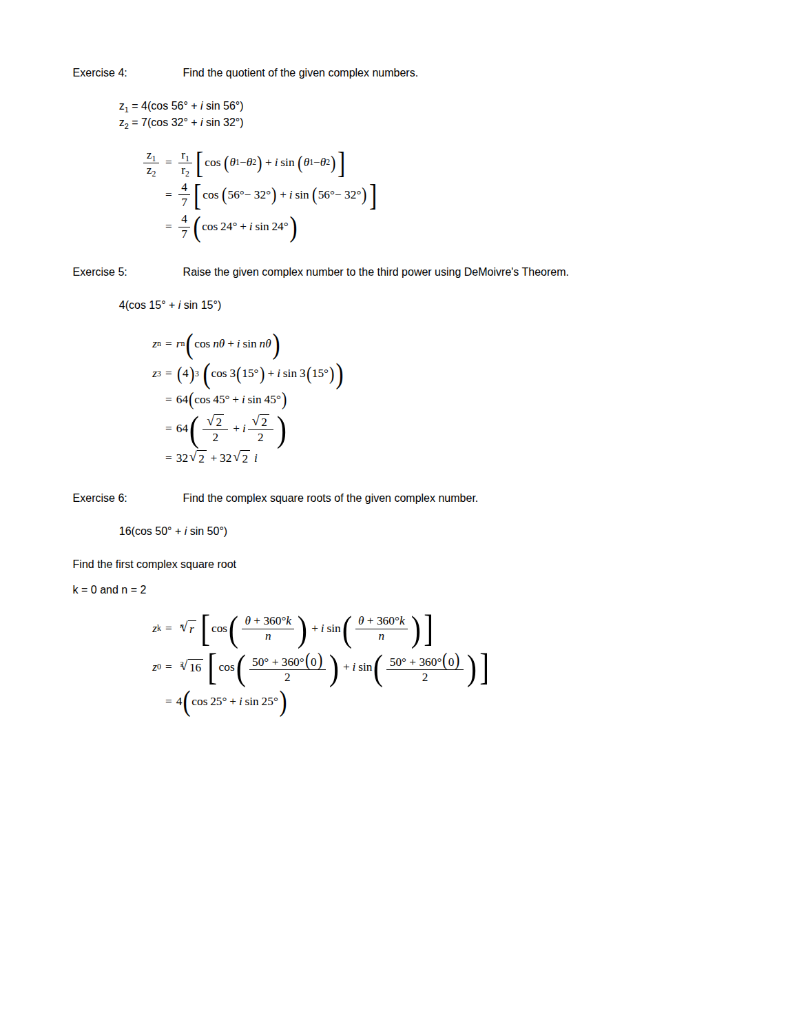Exercise 4:
Find the quotient of the given complex numbers.
z1 = 4(cos 56° + i sin 56°)
z2 = 7(cos 32° + i sin 32°)
z1 z2 = r1 r2 [ cos (θ1 − θ2) + i sin (θ1 − θ2) ]
= 47 [ cos (56° − 32°) + i sin (56° − 32°) ]
= 47 ( cos 24° + i sin 24° )
Exercise 5:
Raise the given complex number to the third power using DeMoivre's Theorem.
4(cos 15° + i sin 15°)
zn = rn ( cos nθ + i sin nθ )
z3 = (4)3 ( cos 3(15°) + i sin 3(15°) )
= 64(cos 45° + i sin 45°)
= 64 ( √2 2 + i √2 2 )
= 32√2 + 32√2 i
Exercise 6:
Find the complex square roots of the given complex number.
16(cos 50° + i sin 50°)
Find the first complex square root
k = 0 and n = 2
zk = n √r [ cos ( θ + 360°k n ) + i sin ( θ + 360°k n ) ]
z0 = 2 √16 [ cos ( 50° + 360°(0) 2 ) + i sin ( 50° + 360°(0) 2 ) ]
= 4(cos 25° + i sin 25°)